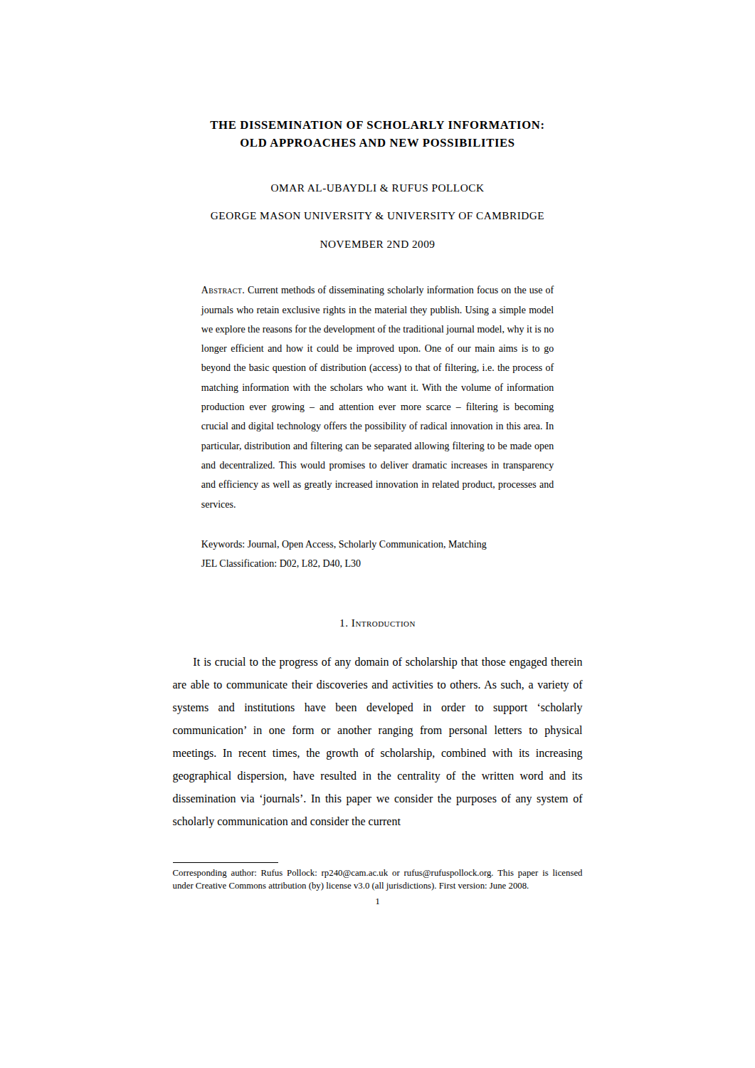The Dissemination of Scholarly Information:
Old Approaches and New Possibilities
Omar Al-Ubaydli & Rufus Pollock
George Mason University & University of Cambridge
November 2nd 2009
Abstract. Current methods of disseminating scholarly information focus on the use of journals who retain exclusive rights in the material they publish. Using a simple model we explore the reasons for the development of the traditional journal model, why it is no longer efficient and how it could be improved upon. One of our main aims is to go beyond the basic question of distribution (access) to that of filtering, i.e. the process of matching information with the scholars who want it. With the volume of information production ever growing – and attention ever more scarce – filtering is becoming crucial and digital technology offers the possibility of radical innovation in this area. In particular, distribution and filtering can be separated allowing filtering to be made open and decentralized. This would promises to deliver dramatic increases in transparency and efficiency as well as greatly increased innovation in related product, processes and services.
Keywords: Journal, Open Access, Scholarly Communication, Matching
JEL Classification: D02, L82, D40, L30
1. Introduction
It is crucial to the progress of any domain of scholarship that those engaged therein are able to communicate their discoveries and activities to others. As such, a variety of systems and institutions have been developed in order to support ‘scholarly communication’ in one form or another ranging from personal letters to physical meetings. In recent times, the growth of scholarship, combined with its increasing geographical dispersion, have resulted in the centrality of the written word and its dissemination via ‘journals’. In this paper we consider the purposes of any system of scholarly communication and consider the current
Corresponding author: Rufus Pollock: rp240@cam.ac.uk or rufus@rufuspollock.org. This paper is licensed under Creative Commons attribution (by) license v3.0 (all jurisdictions). First version: June 2008.
1